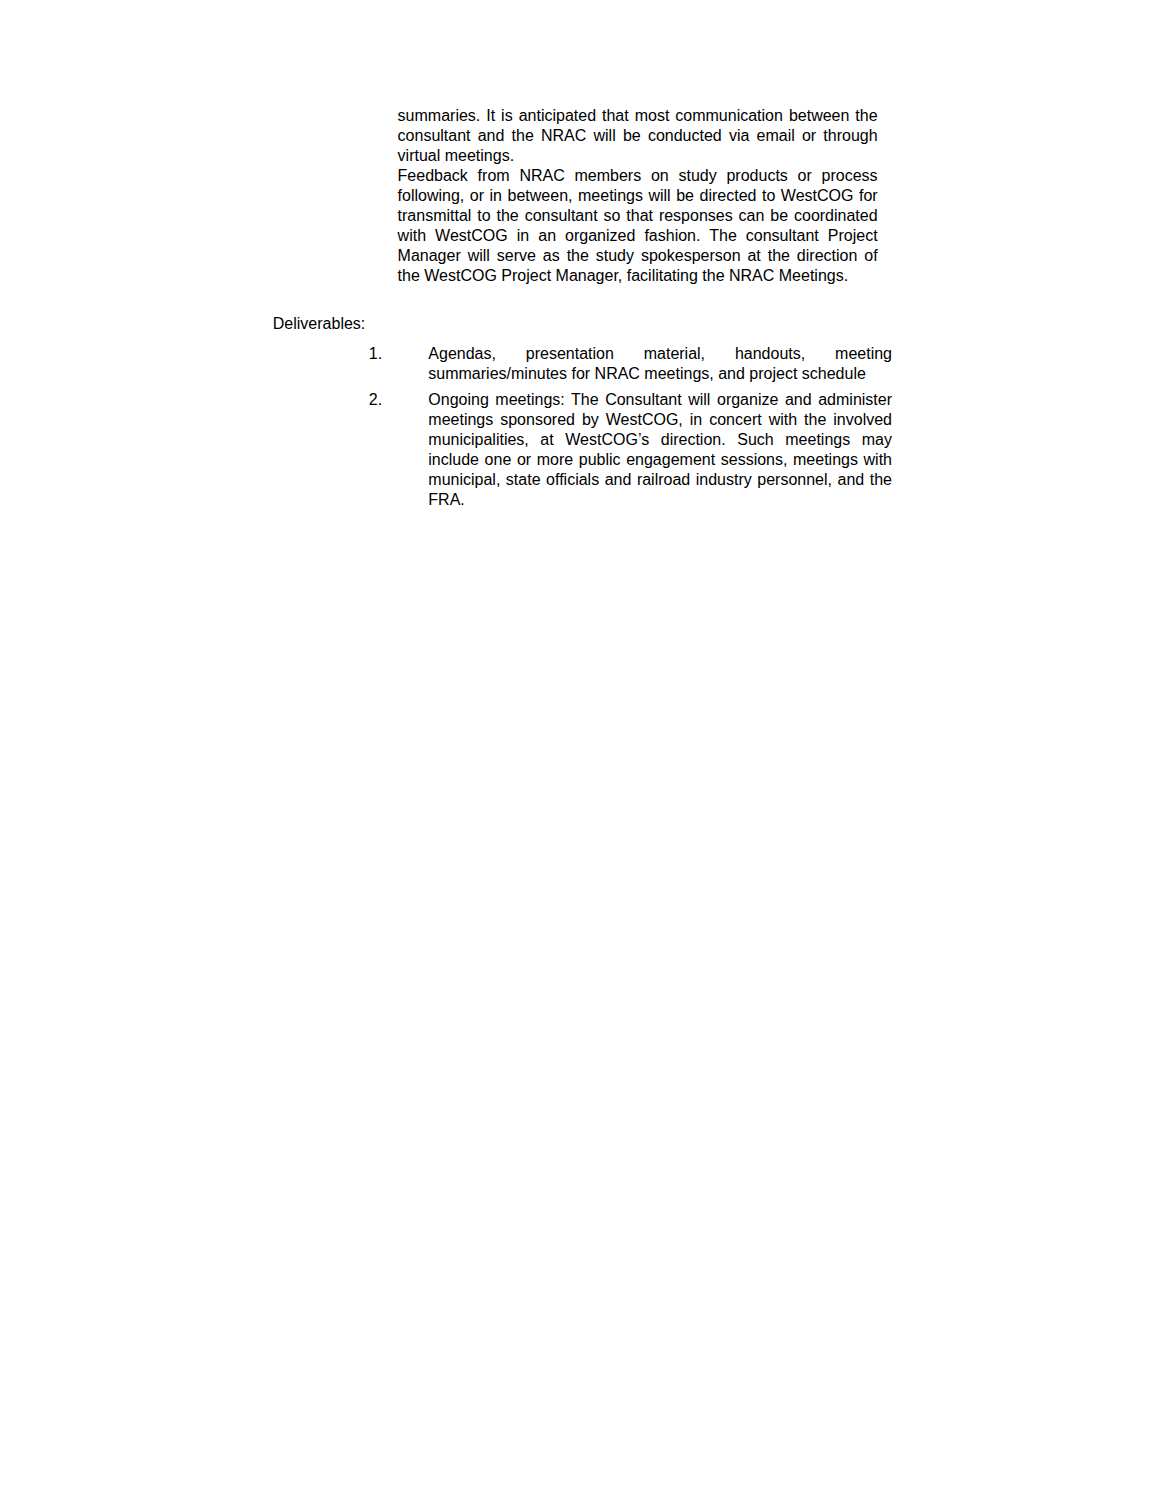summaries. It is anticipated that most communication between the consultant and the NRAC will be conducted via email or through virtual meetings.
Feedback from NRAC members on study products or process following, or in between, meetings will be directed to WestCOG for transmittal to the consultant so that responses can be coordinated with WestCOG in an organized fashion. The consultant Project Manager will serve as the study spokesperson at the direction of the WestCOG Project Manager, facilitating the NRAC Meetings.
Deliverables:
1. Agendas, presentation material, handouts, meeting summaries/minutes for NRAC meetings, and project schedule
2. Ongoing meetings: The Consultant will organize and administer meetings sponsored by WestCOG, in concert with the involved municipalities, at WestCOG’s direction. Such meetings may include one or more public engagement sessions, meetings with municipal, state officials and railroad industry personnel, and the FRA.